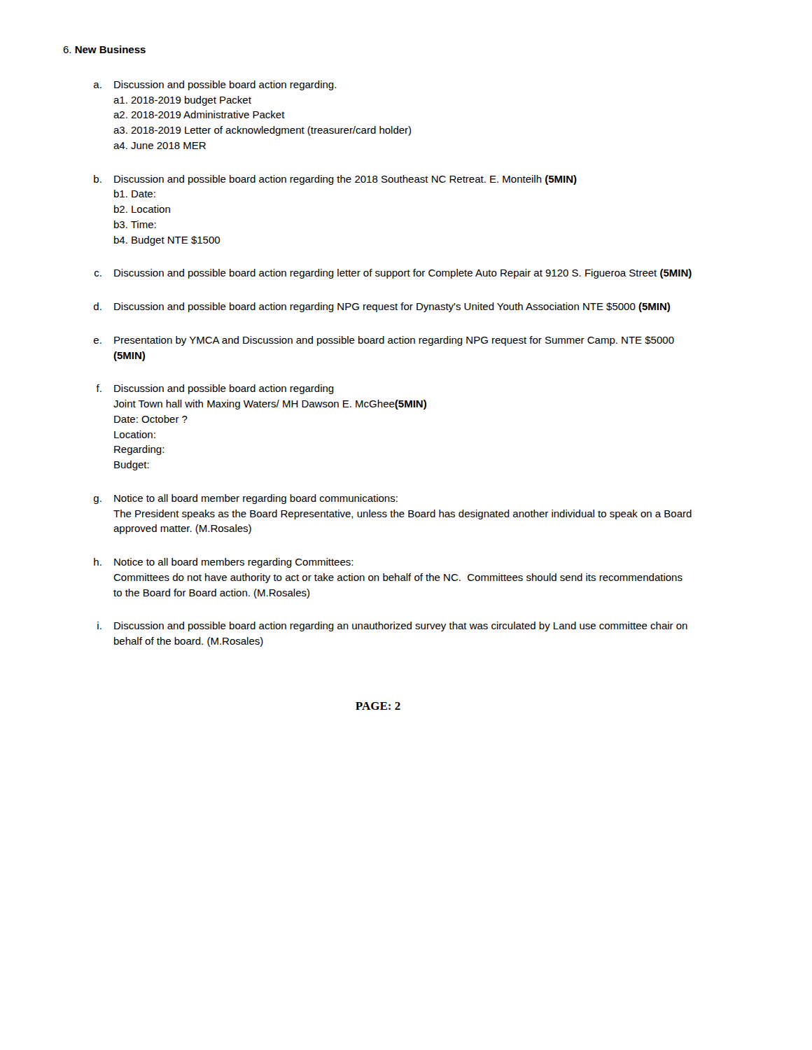6. New Business
Discussion and possible board action regarding.
a1. 2018-2019 budget Packet
a2. 2018-2019 Administrative Packet
a3. 2018-2019 Letter of acknowledgment (treasurer/card holder)
a4. June 2018 MER
Discussion and possible board action regarding the 2018 Southeast NC Retreat. E. Monteilh (5MIN)
b1. Date:
b2. Location
b3. Time:
b4. Budget NTE $1500
Discussion and possible board action regarding letter of support for Complete Auto Repair at 9120 S. Figueroa Street (5MIN)
Discussion and possible board action regarding NPG request for Dynasty's United Youth Association NTE $5000 (5MIN)
Presentation by YMCA and Discussion and possible board action regarding NPG request for Summer Camp. NTE $5000 (5MIN)
Discussion and possible board action regarding
Joint Town hall with Maxing Waters/ MH Dawson E. McGhee(5MIN)
Date: October ?
Location:
Regarding:
Budget:
Notice to all board member regarding board communications:
The President speaks as the Board Representative, unless the Board has designated another individual to speak on a Board approved matter. (M.Rosales)
Notice to all board members regarding Committees:
Committees do not have authority to act or take action on behalf of the NC. Committees should send its recommendations to the Board for Board action. (M.Rosales)
Discussion and possible board action regarding an unauthorized survey that was circulated by Land use committee chair on behalf of the board. (M.Rosales)
PAGE: 2